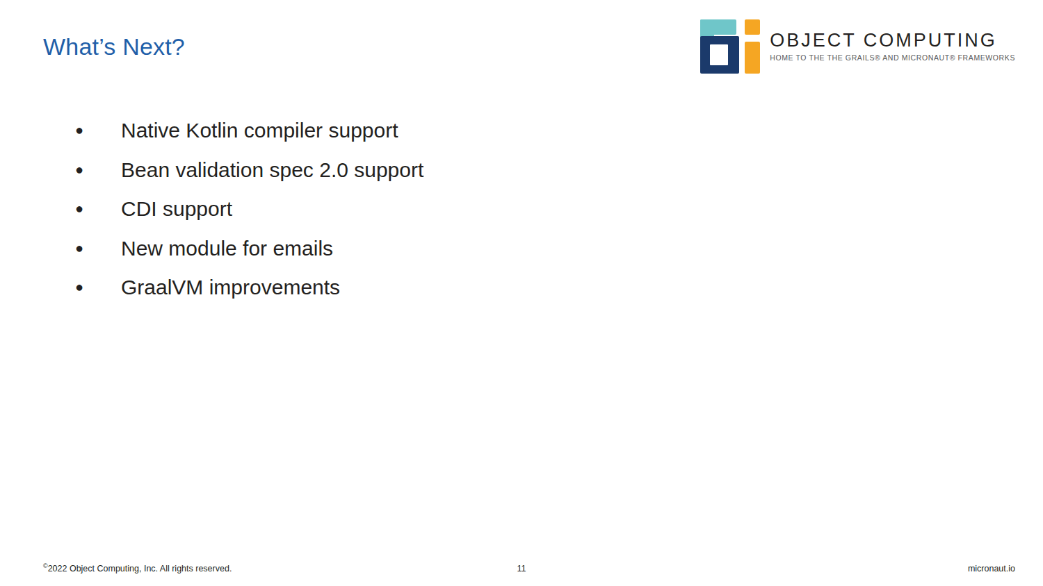What’s Next?
OBJECT COMPUTING
HOME TO THE THE GRAILS® AND MICRONAUT® FRAMEWORKS
Native Kotlin compiler support
Bean validation spec 2.0 support
CDI support
New module for emails
GraalVM improvements
©2022 Object Computing, Inc. All rights reserved.
11
micronaut.io